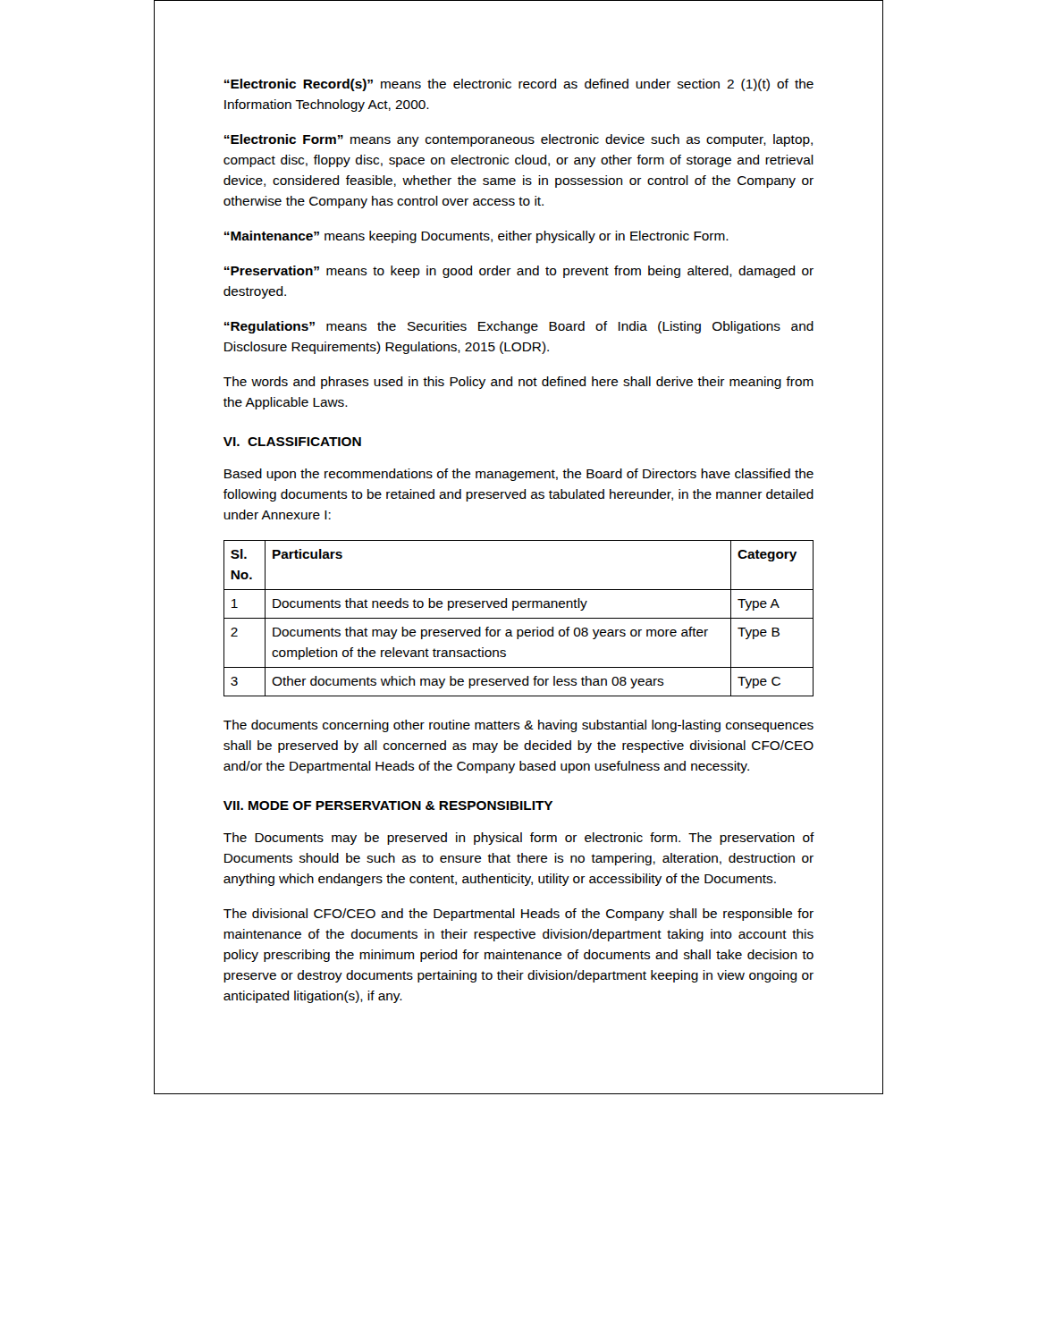“Electronic Record(s)” means the electronic record as defined under section 2 (1)(t) of the Information Technology Act, 2000.
“Electronic Form” means any contemporaneous electronic device such as computer, laptop, compact disc, floppy disc, space on electronic cloud, or any other form of storage and retrieval device, considered feasible, whether the same is in possession or control of the Company or otherwise the Company has control over access to it.
“Maintenance” means keeping Documents, either physically or in Electronic Form.
“Preservation” means to keep in good order and to prevent from being altered, damaged or destroyed.
“Regulations” means the Securities Exchange Board of India (Listing Obligations and Disclosure Requirements) Regulations, 2015 (LODR).
The words and phrases used in this Policy and not defined here shall derive their meaning from the Applicable Laws.
VI. CLASSIFICATION
Based upon the recommendations of the management, the Board of Directors have classified the following documents to be retained and preserved as tabulated hereunder, in the manner detailed under Annexure I:
| Sl. No. | Particulars | Category |
| --- | --- | --- |
| 1 | Documents that needs to be preserved permanently | Type A |
| 2 | Documents that may be preserved for a period of 08 years or more after completion of the relevant transactions | Type B |
| 3 | Other documents which may be preserved for less than 08 years | Type C |
The documents concerning other routine matters & having substantial long-lasting consequences shall be preserved by all concerned as may be decided by the respective divisional CFO/CEO and/or the Departmental Heads of the Company based upon usefulness and necessity.
VII. MODE OF PERSERVATION & RESPONSIBILITY
The Documents may be preserved in physical form or electronic form. The preservation of Documents should be such as to ensure that there is no tampering, alteration, destruction or anything which endangers the content, authenticity, utility or accessibility of the Documents.
The divisional CFO/CEO and the Departmental Heads of the Company shall be responsible for maintenance of the documents in their respective division/department taking into account this policy prescribing the minimum period for maintenance of documents and shall take decision to preserve or destroy documents pertaining to their division/department keeping in view ongoing or anticipated litigation(s), if any.